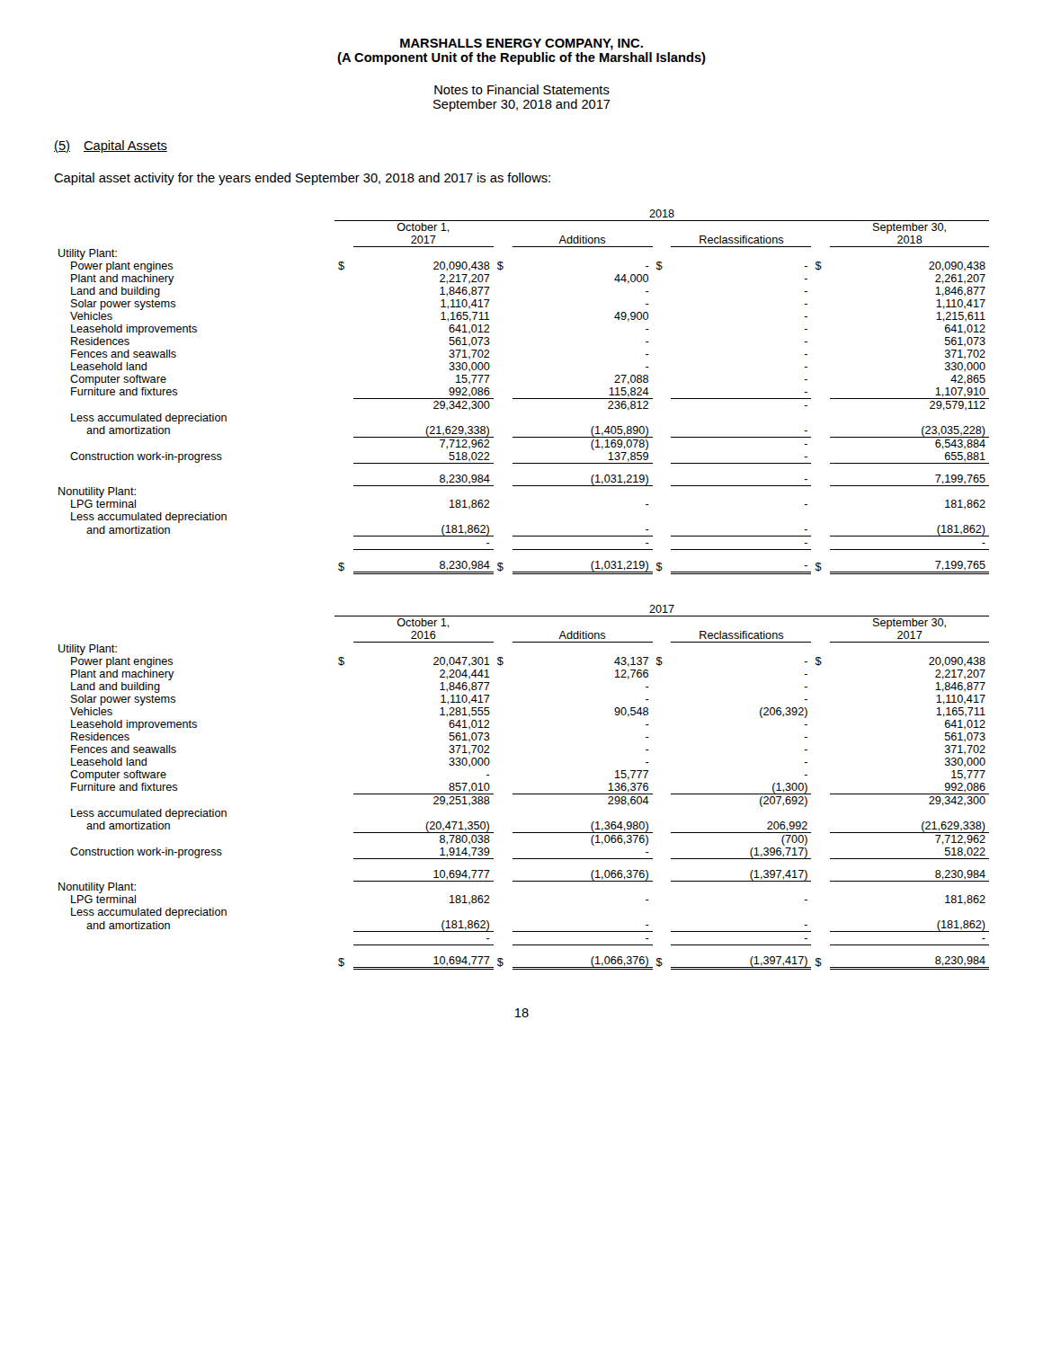MARSHALLS ENERGY COMPANY, INC.
(A Component Unit of the Republic of the Marshall Islands)
Notes to Financial Statements
September 30, 2018 and 2017
(5) Capital Assets
Capital asset activity for the years ended September 30, 2018 and 2017 is as follows:
| | 2018 |
| | | October 1, | | | | | | September 30, |
| | | 2017 | | Additions | | Reclassifications | | 2018 |
| Utility Plant: | |
| Power plant engines | $ | 20,090,438 | $ | - | $ | - | $ | 20,090,438 |
| Plant and machinery | | 2,217,207 | | 44,000 | | - | | 2,261,207 |
| Land and building | | 1,846,877 | | - | | - | | 1,846,877 |
| Solar power systems | | 1,110,417 | | - | | - | | 1,110,417 |
| Vehicles | | 1,165,711 | | 49,900 | | - | | 1,215,611 |
| Leasehold improvements | | 641,012 | | - | | - | | 641,012 |
| Residences | | 561,073 | | - | | - | | 561,073 |
| Fences and seawalls | | 371,702 | | - | | - | | 371,702 |
| Leasehold land | | 330,000 | | - | | - | | 330,000 |
| Computer software | | 15,777 | | 27,088 | | - | | 42,865 |
| Furniture and fixtures | | 992,086 | | 115,824 | | - | | 1,107,910 |
| | | 29,342,300 | | 236,812 | | - | | 29,579,112 |
| Less accumulated depreciation | |
| and amortization | | (21,629,338) | | (1,405,890) | | - | | (23,035,228) |
| | | 7,712,962 | | (1,169,078) | | - | | 6,543,884 |
| Construction work-in-progress | | 518,022 | | 137,859 | | - | | 655,881 |
| | | 8,230,984 | | (1,031,219) | | - | | 7,199,765 |
| Nonutility Plant: | |
| LPG terminal | | 181,862 | | - | | - | | 181,862 |
| Less accumulated depreciation | |
| and amortization | | (181,862) | | - | | - | | (181,862) |
| | | - | | - | | - | | - |
| | $ | 8,230,984 | $ | (1,031,219) | $ | - | $ | 7,199,765 |
| | 2017 |
| | | October 1, | | | | | | September 30, |
| | | 2016 | | Additions | | Reclassifications | | 2017 |
| Utility Plant: | |
| Power plant engines | $ | 20,047,301 | $ | 43,137 | $ | - | $ | 20,090,438 |
| Plant and machinery | | 2,204,441 | | 12,766 | | - | | 2,217,207 |
| Land and building | | 1,846,877 | | - | | - | | 1,846,877 |
| Solar power systems | | 1,110,417 | | - | | - | | 1,110,417 |
| Vehicles | | 1,281,555 | | 90,548 | | (206,392) | | 1,165,711 |
| Leasehold improvements | | 641,012 | | - | | - | | 641,012 |
| Residences | | 561,073 | | - | | - | | 561,073 |
| Fences and seawalls | | 371,702 | | - | | - | | 371,702 |
| Leasehold land | | 330,000 | | - | | - | | 330,000 |
| Computer software | | - | | 15,777 | | - | | 15,777 |
| Furniture and fixtures | | 857,010 | | 136,376 | | (1,300) | | 992,086 |
| | | 29,251,388 | | 298,604 | | (207,692) | | 29,342,300 |
| Less accumulated depreciation | |
| and amortization | | (20,471,350) | | (1,364,980) | | 206,992 | | (21,629,338) |
| | | 8,780,038 | | (1,066,376) | | (700) | | 7,712,962 |
| Construction work-in-progress | | 1,914,739 | | - | | (1,396,717) | | 518,022 |
| | | 10,694,777 | | (1,066,376) | | (1,397,417) | | 8,230,984 |
| Nonutility Plant: | |
| LPG terminal | | 181,862 | | - | | - | | 181,862 |
| Less accumulated depreciation | |
| and amortization | | (181,862) | | - | | - | | (181,862) |
| | | - | | - | | - | | - |
| | $ | 10,694,777 | $ | (1,066,376) | $ | (1,397,417) | $ | 8,230,984 |
18